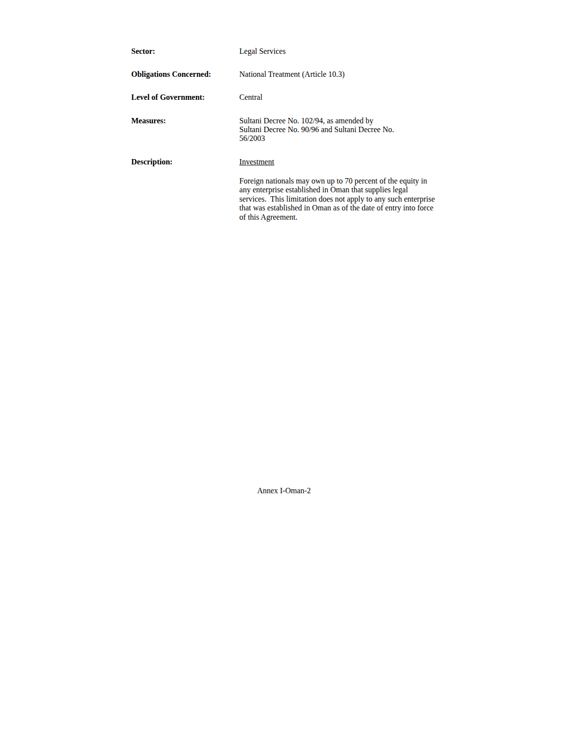| Sector: | Legal Services |
| Obligations Concerned: | National Treatment (Article 10.3) |
| Level of Government: | Central |
| Measures: | Sultani Decree No. 102/94, as amended by Sultani Decree No. 90/96 and Sultani Decree No. 56/2003 |
| Description: | Investment Foreign nationals may own up to 70 percent of the equity in any enterprise established in Oman that supplies legal services. This limitation does not apply to any such enterprise that was established in Oman as of the date of entry into force of this Agreement. |
Annex I-Oman-2